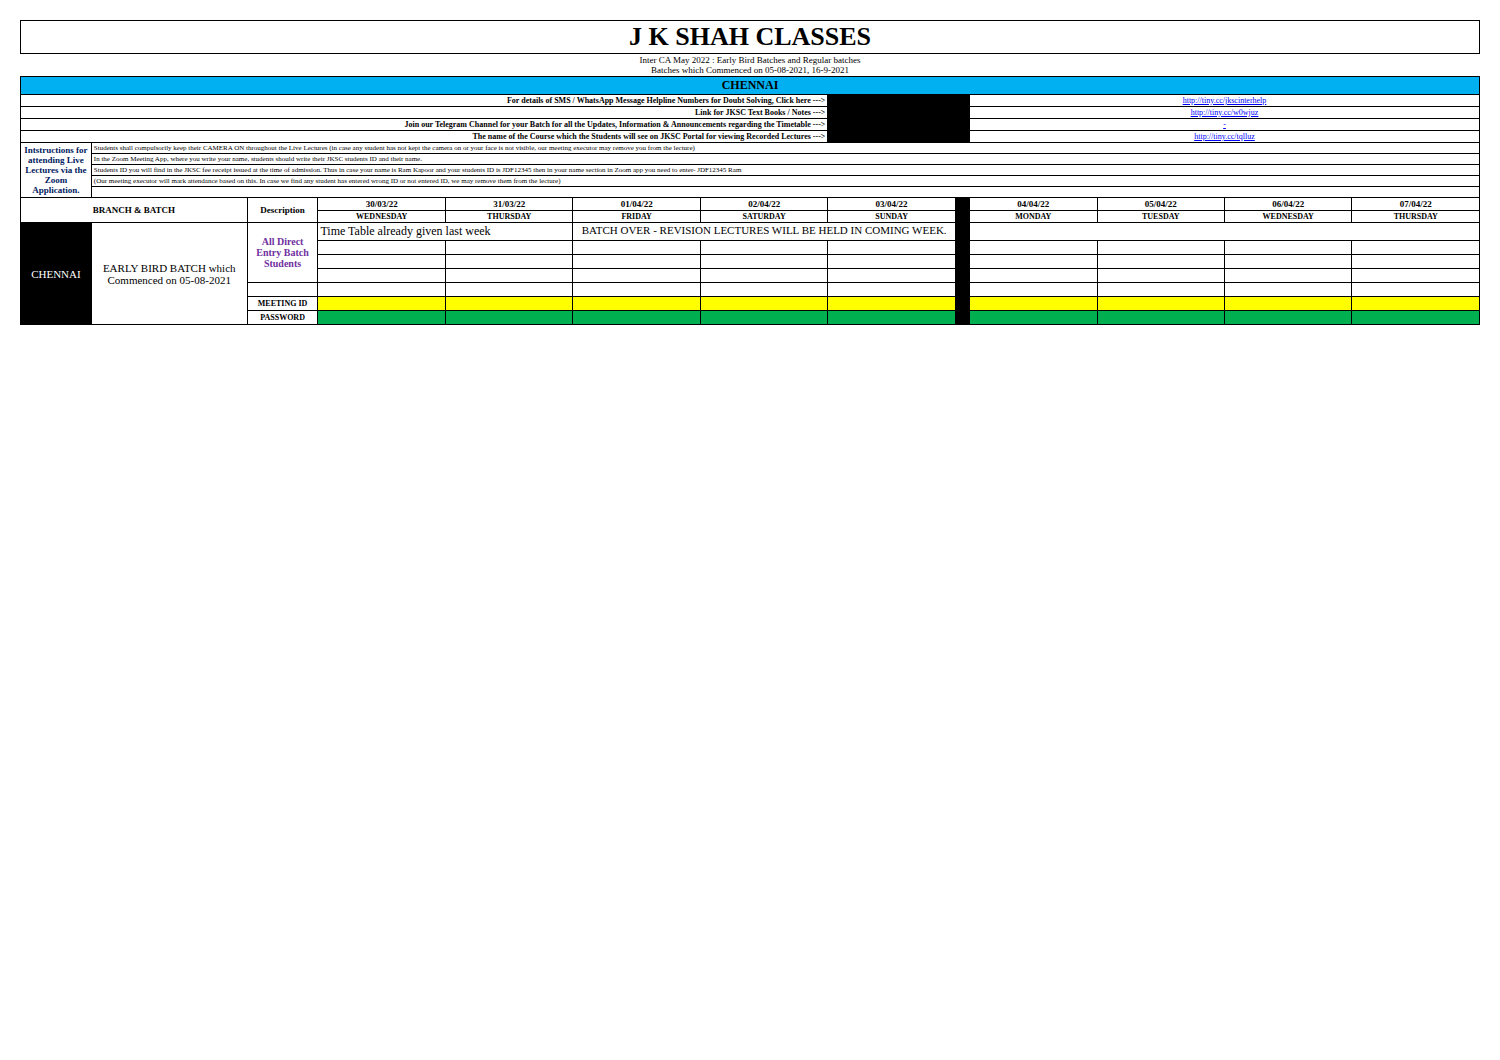| J K SHAH CLASSES |
| Inter CA May 2022 : Early Bird Batches and Regular batches Batches which Commenced on 05-08-2021, 16-9-2021 |
| CHENNAI |
| For details of SMS / WhatsApp Message Helpline Numbers for Doubt Solving, Click here ---> | | | http://tiny.cc/jkscinterhelp |
| Link for JKSC Text Books / Notes ---> | | | http://tiny.cc/w0wjuz |
| Join our Telegram Channel for your Batch for all the Updates, Information & Announcements regarding the Timetable ---> | | | - |
| The name of the Course which the Students will see on JKSC Portal for viewing Recorded Lectures ---> | | | http://tiny.cc/tqlluz |
| Intstructions for attending Live Lectures via the Zoom Application. | Students shall compulsorily keep their CAMERA ON throughout the Live Lectures (in case any student has not kept the camera on or your face is not visible, our meeting executor may remove you from the lecture) |
| In the Zoom Meeting App, where you write your name, students should write their JKSC students ID and their name. |
| Students ID you will find in the JKSC fee receipt issued at the time of admission. Thus in case your name is Ram Kapoor and your students ID is JDF12345 then in your name section in Zoom app you need to enter- JDF12345 Ram |
| (Our meeting executor will mark attendance based on this. In case we find any student has entered wrong ID or not entered ID, we may remove them from the lecture) |
| BRANCH & BATCH | Description | 30/03/22 | 31/03/22 | 01/04/22 | 02/04/22 | 03/04/22 | | 04/04/22 | 05/04/22 | 06/04/22 | 07/04/22 |
| WEDNESDAY | THURSDAY | FRIDAY | SATURDAY | SUNDAY | | MONDAY | TUESDAY | WEDNESDAY | THURSDAY |
| CHENNAI | EARLY BIRD BATCH which Commenced on 05-08-2021 | All Direct Entry Batch Students | Time Table already given last week | BATCH OVER - REVISION LECTURES WILL BE HELD IN COMING WEEK. | | |
| MEETING ID | | | | | | | | | | |
| PASSWORD | | | | | | | | | | |